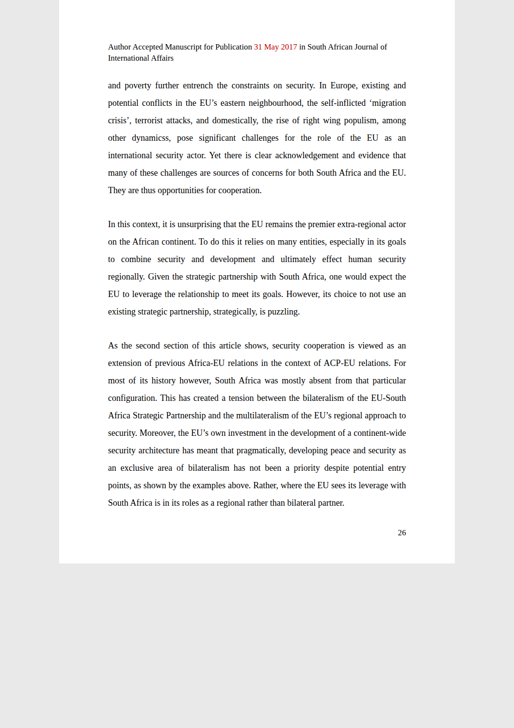Author Accepted Manuscript for Publication 31 May 2017 in South African Journal of International Affairs
and poverty further entrench the constraints on security. In Europe, existing and potential conflicts in the EU’s eastern neighbourhood, the self-inflicted ‘migration crisis’, terrorist attacks, and domestically, the rise of right wing populism, among other dynamicss, pose significant challenges for the role of the EU as an international security actor. Yet there is clear acknowledgement and evidence that many of these challenges are sources of concerns for both South Africa and the EU. They are thus opportunities for cooperation.
In this context, it is unsurprising that the EU remains the premier extra-regional actor on the African continent. To do this it relies on many entities, especially in its goals to combine security and development and ultimately effect human security regionally. Given the strategic partnership with South Africa, one would expect the EU to leverage the relationship to meet its goals. However, its choice to not use an existing strategic partnership, strategically, is puzzling.
As the second section of this article shows, security cooperation is viewed as an extension of previous Africa-EU relations in the context of ACP-EU relations. For most of its history however, South Africa was mostly absent from that particular configuration. This has created a tension between the bilateralism of the EU-South Africa Strategic Partnership and the multilateralism of the EU’s regional approach to security. Moreover, the EU’s own investment in the development of a continent-wide security architecture has meant that pragmatically, developing peace and security as an exclusive area of bilateralism has not been a priority despite potential entry points, as shown by the examples above. Rather, where the EU sees its leverage with South Africa is in its roles as a regional rather than bilateral partner.
26